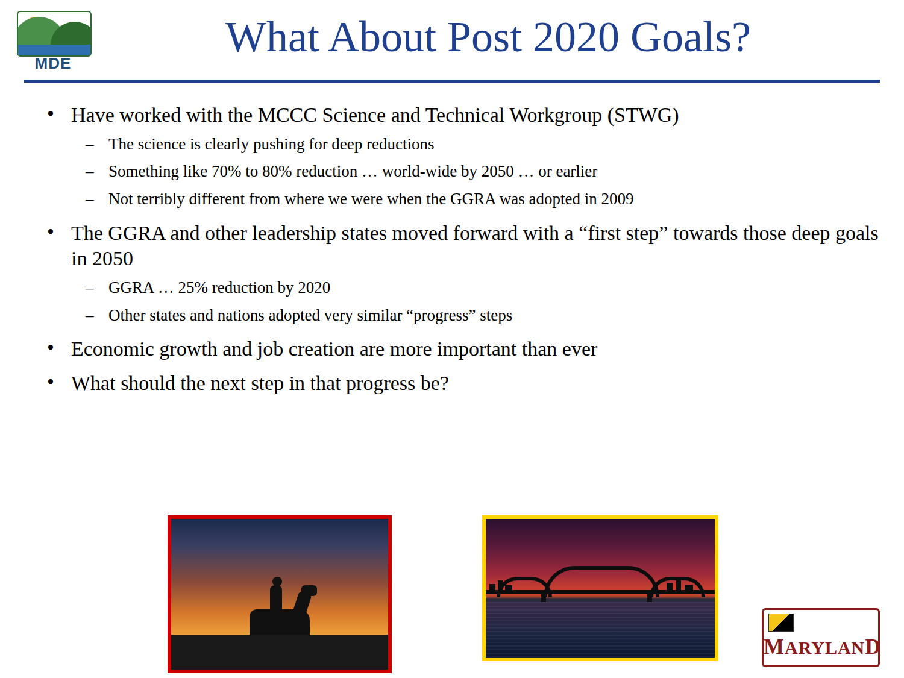MDE
What About Post 2020 Goals?
Have worked with the MCCC Science and Technical Workgroup (STWG)
The science is clearly pushing for deep reductions
Something like 70% to 80% reduction … world-wide by 2050 … or earlier
Not terribly different from where we were when the GGRA was adopted in 2009
The GGRA and other leadership states moved forward with a “first step” towards those deep goals in 2050
GGRA … 25% reduction by 2020
Other states and nations adopted very similar “progress” steps
Economic growth and job creation are more important than ever
What should the next step in that progress be?
MARYLAND